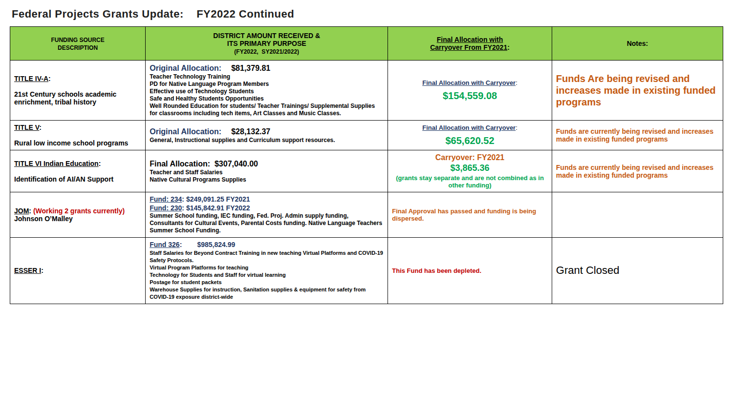Federal Projects Grants Update: FY2022 Continued
| FUNDING SOURCE DESCRIPTION | DISTRICT AMOUNT RECEIVED & ITS PRIMARY PURPOSE (FY2022, SY2021/2022) | Final Allocation with Carryover From FY2021 : | Notes: |
| --- | --- | --- | --- |
| TITLE IV-A : 21st Century schools academic enrichment, tribal history | Original Allocation: $81,379.81 Teacher Technology Training PD for Native Language Program Members Effective use of Technology Students Safe and Healthy Students Opportunities Well Rounded Education for students/ Teacher Trainings/ Supplemental Supplies for classrooms including tech items, Art Classes and Music Classes. | Final Allocation with Carryover : $154,559.08 | Funds Are being revised and increases made in existing funded programs |
| TITLE V : Rural low income school programs | Original Allocation: $28,132.37 General, Instructional supplies and Curriculum support resources. | Final Allocation with Carryover : $65,620.52 | Funds are currently being revised and increases made in existing funded programs |
| TITLE VI Indian Education : Identification of AI/AN Support | Final Allocation: $307,040.00 Teacher and Staff Salaries Native Cultural Programs Supplies | Carryover: FY2021 $3,865.36 (grants stay separate and are not combined as in other funding) | Funds are currently being revised and increases made in existing funded programs |
| JOM : (Working 2 grants currently) Johnson O’Malley | Fund: 234 : $249,091.25 FY2021 Fund: 230 : $145,842.91 FY2022 Summer School funding, IEC funding, Fed. Proj. Admin supply funding, Consultants for Cultural Events, Parental Costs funding. Native Language Teachers Summer School Funding. | Final Approval has passed and funding is being dispersed. | |
| ESSER I : | Fund 326 : $985,824.99 Staff Salaries for Beyond Contract Training in new teaching Virtual Platforms and COVID-19 Safety Protocols. Virtual Program Platforms for teaching Technology for Students and Staff for virtual learning Postage for student packets Warehouse Supplies for instruction, Sanitation supplies & equipment for safety from COVID-19 exposure district-wide | This Fund has been depleted. | Grant Closed |